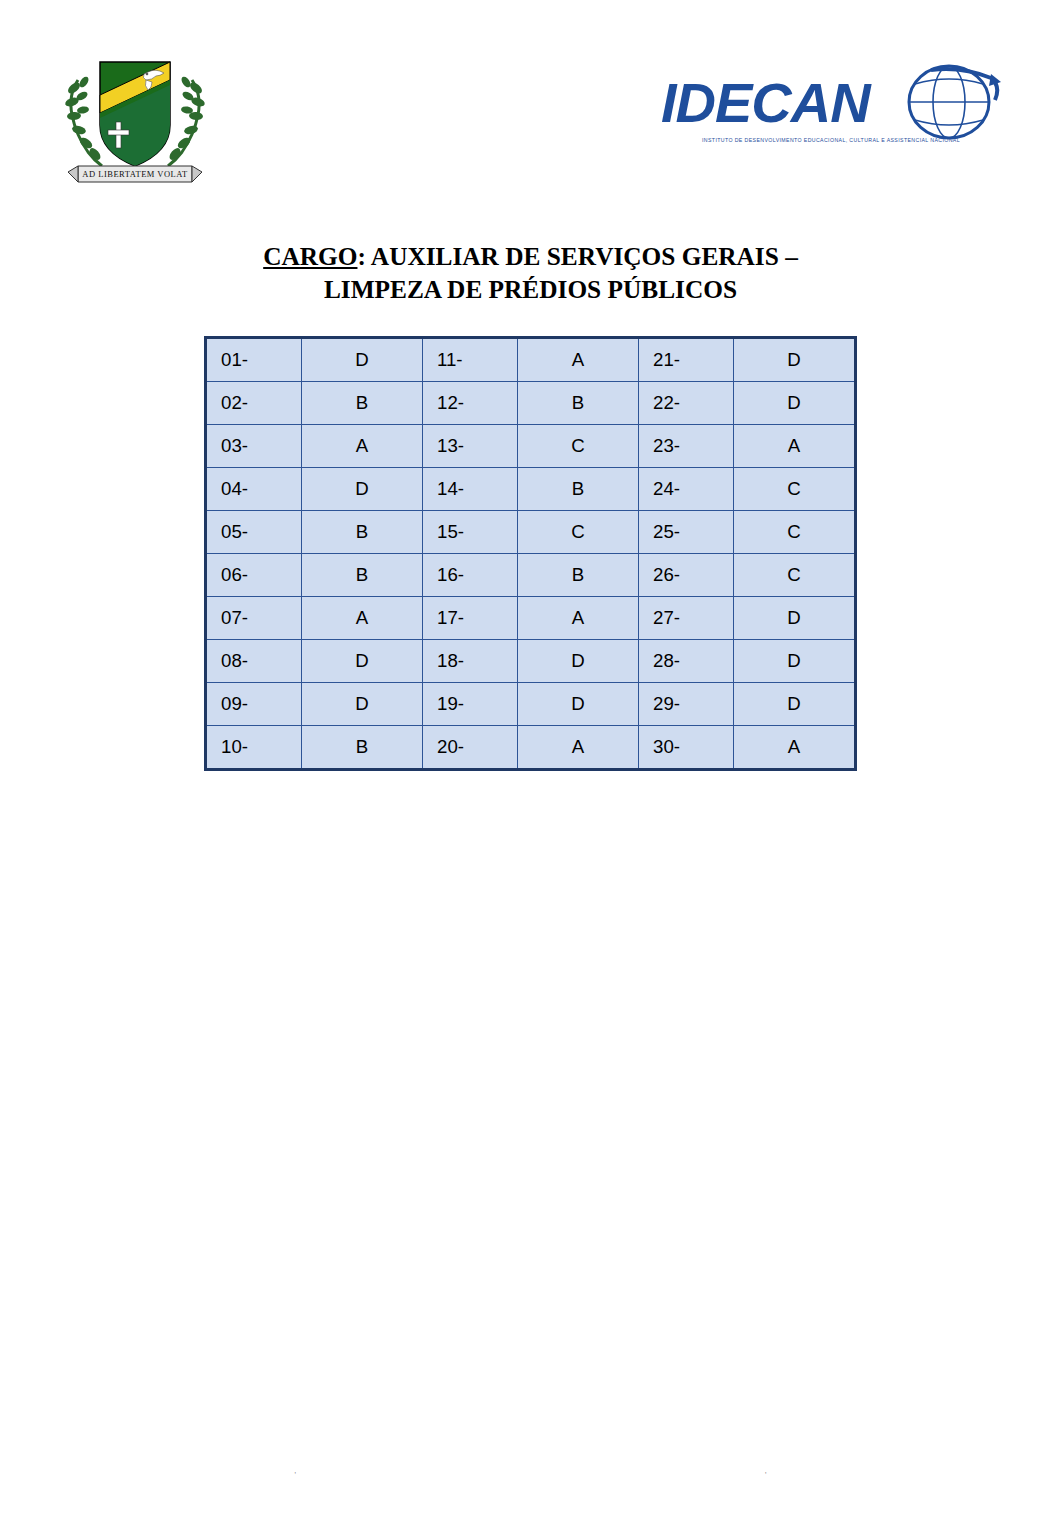AD LIBERTATEM VOLAT
IDECAN INSTITUTO DE DESENVOLVIMENTO EDUCACIONAL, CULTURAL E ASSISTENCIAL NACIONAL
CARGO: AUXILIAR DE SERVIÇOS GERAIS –
LIMPEZA DE PRÉDIOS PÚBLICOS
| 01- | D | 11- | A | 21- | D |
| 02- | B | 12- | B | 22- | D |
| 03- | A | 13- | C | 23- | A |
| 04- | D | 14- | B | 24- | C |
| 05- | B | 15- | C | 25- | C |
| 06- | B | 16- | B | 26- | C |
| 07- | A | 17- | A | 27- | D |
| 08- | D | 18- | D | 28- | D |
| 09- | D | 19- | D | 29- | D |
| 10- | B | 20- | A | 30- | A |
' '